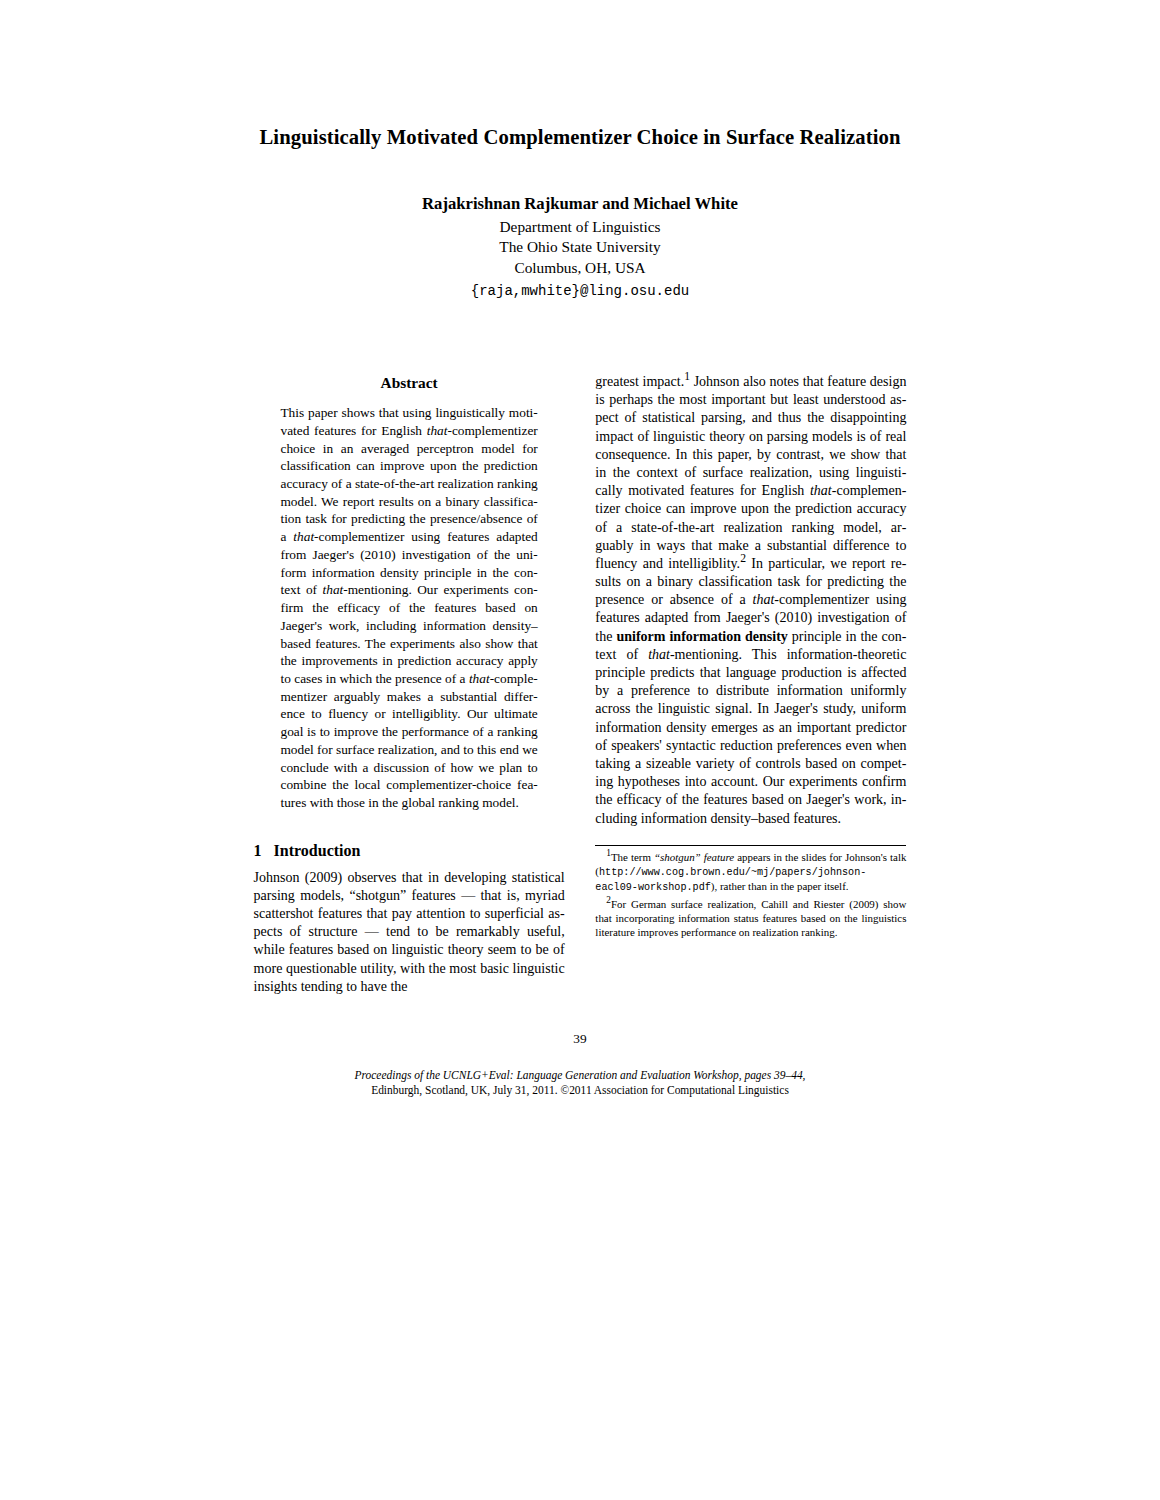Linguistically Motivated Complementizer Choice in Surface Realization
Rajakrishnan Rajkumar and Michael White
Department of Linguistics
The Ohio State University
Columbus, OH, USA
{raja,mwhite}@ling.osu.edu
Abstract
This paper shows that using linguistically motivated features for English that-complementizer choice in an averaged perceptron model for classification can improve upon the prediction accuracy of a state-of-the-art realization ranking model. We report results on a binary classification task for predicting the presence/absence of a that-complementizer using features adapted from Jaeger's (2010) investigation of the uniform information density principle in the context of that-mentioning. Our experiments confirm the efficacy of the features based on Jaeger's work, including information density–based features. The experiments also show that the improvements in prediction accuracy apply to cases in which the presence of a that-complementizer arguably makes a substantial difference to fluency or intelligiblity. Our ultimate goal is to improve the performance of a ranking model for surface realization, and to this end we conclude with a discussion of how we plan to combine the local complementizer-choice features with those in the global ranking model.
1 Introduction
Johnson (2009) observes that in developing statistical parsing models, “shotgun” features — that is, myriad scattershot features that pay attention to superficial aspects of structure — tend to be remarkably useful, while features based on linguistic theory seem to be of more questionable utility, with the most basic linguistic insights tending to have the
greatest impact.1 Johnson also notes that feature design is perhaps the most important but least understood aspect of statistical parsing, and thus the disappointing impact of linguistic theory on parsing models is of real consequence. In this paper, by contrast, we show that in the context of surface realization, using linguistically motivated features for English that-complementizer choice can improve upon the prediction accuracy of a state-of-the-art realization ranking model, arguably in ways that make a substantial difference to fluency and intelligiblity.2 In particular, we report results on a binary classification task for predicting the presence or absence of a that-complementizer using features adapted from Jaeger's (2010) investigation of the uniform information density principle in the context of that-mentioning. This information-theoretic principle predicts that language production is affected by a preference to distribute information uniformly across the linguistic signal. In Jaeger's study, uniform information density emerges as an important predictor of speakers' syntactic reduction preferences even when taking a sizeable variety of controls based on competing hypotheses into account. Our experiments confirm the efficacy of the features based on Jaeger's work, including information density–based features.
1The term “shotgun” feature appears in the slides for Johnson's talk (http://www.cog.brown.edu/~mj/papers/johnson-eacl09-workshop.pdf), rather than in the paper itself.
2For German surface realization, Cahill and Riester (2009) show that incorporating information status features based on the linguistics literature improves performance on realization ranking.
39
Proceedings of the UCNLG+Eval: Language Generation and Evaluation Workshop, pages 39–44,
Edinburgh, Scotland, UK, July 31, 2011. ©2011 Association for Computational Linguistics